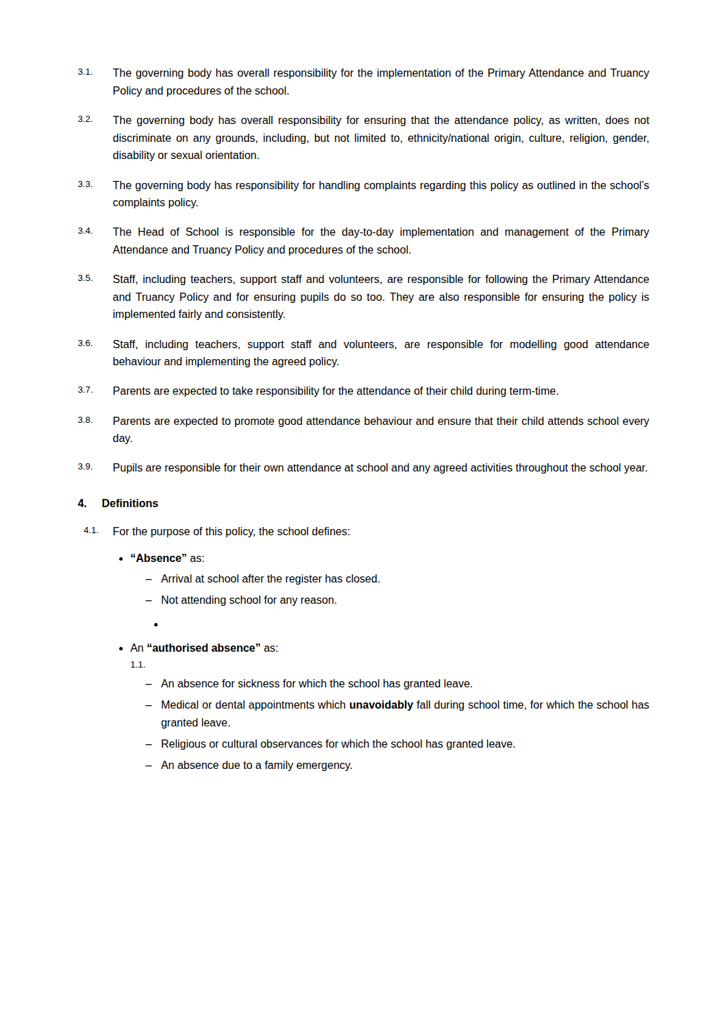3.1. The governing body has overall responsibility for the implementation of the Primary Attendance and Truancy Policy and procedures of the school.
3.2. The governing body has overall responsibility for ensuring that the attendance policy, as written, does not discriminate on any grounds, including, but not limited to, ethnicity/national origin, culture, religion, gender, disability or sexual orientation.
3.3. The governing body has responsibility for handling complaints regarding this policy as outlined in the school’s complaints policy.
3.4. The Head of School is responsible for the day-to-day implementation and management of the Primary Attendance and Truancy Policy and procedures of the school.
3.5. Staff, including teachers, support staff and volunteers, are responsible for following the Primary Attendance and Truancy Policy and for ensuring pupils do so too. They are also responsible for ensuring the policy is implemented fairly and consistently.
3.6. Staff, including teachers, support staff and volunteers, are responsible for modelling good attendance behaviour and implementing the agreed policy.
3.7. Parents are expected to take responsibility for the attendance of their child during term-time.
3.8. Parents are expected to promote good attendance behaviour and ensure that their child attends school every day.
3.9. Pupils are responsible for their own attendance at school and any agreed activities throughout the school year.
4. Definitions
4.1. For the purpose of this policy, the school defines:
“Absence” as:
Arrival at school after the register has closed.
Not attending school for any reason.
An “authorised absence” as: 1.1.
An absence for sickness for which the school has granted leave.
Medical or dental appointments which unavoidably fall during school time, for which the school has granted leave.
Religious or cultural observances for which the school has granted leave.
An absence due to a family emergency.